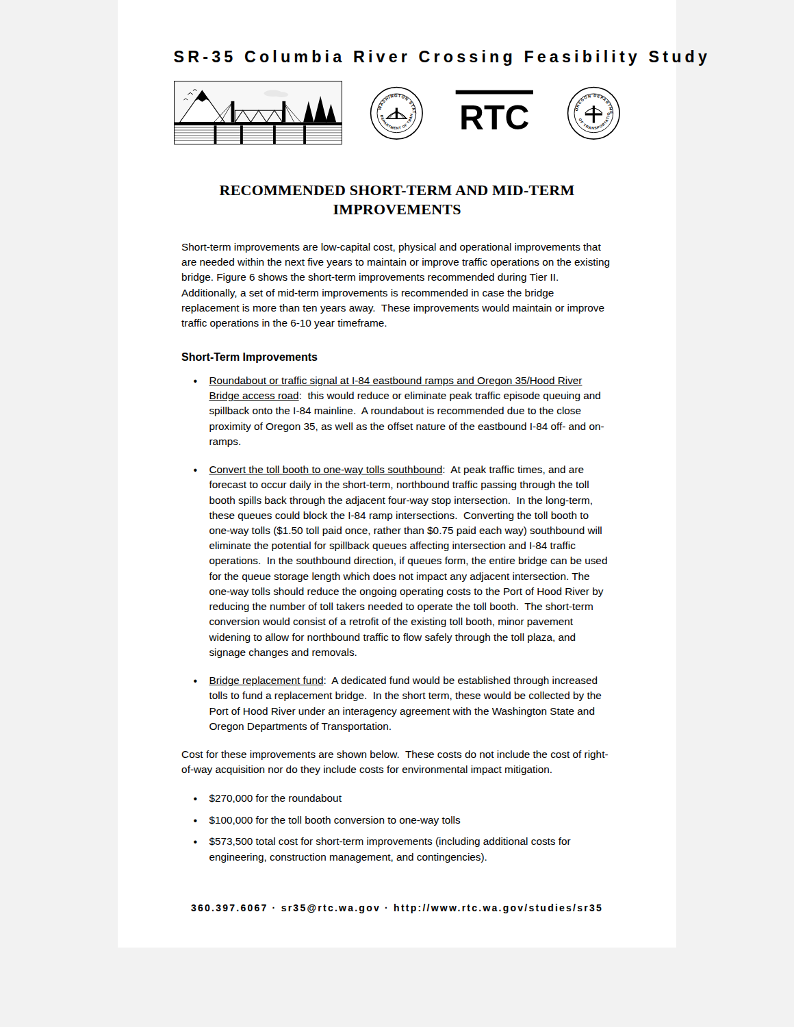SR-35 Columbia River Crossing Feasibility Study
WASHINGTON STATE DEPARTMENT OF TRANSPORTATION
RTC
OREGON DEPARTMENT OF TRANSPORTATION
RECOMMENDED SHORT-TERM AND MID-TERM
IMPROVEMENTS
Short-term improvements are low-capital cost, physical and operational improvements that are needed within the next five years to maintain or improve traffic operations on the existing bridge. Figure 6 shows the short-term improvements recommended during Tier II. Additionally, a set of mid-term improvements is recommended in case the bridge replacement is more than ten years away. These improvements would maintain or improve traffic operations in the 6-10 year timeframe.
Short-Term Improvements
Roundabout or traffic signal at I-84 eastbound ramps and Oregon 35/Hood River Bridge access road: this would reduce or eliminate peak traffic episode queuing and spillback onto the I-84 mainline. A roundabout is recommended due to the close proximity of Oregon 35, as well as the offset nature of the eastbound I-84 off- and on-ramps.
Convert the toll booth to one-way tolls southbound: At peak traffic times, and are forecast to occur daily in the short-term, northbound traffic passing through the toll booth spills back through the adjacent four-way stop intersection. In the long-term, these queues could block the I-84 ramp intersections. Converting the toll booth to one-way tolls ($1.50 toll paid once, rather than $0.75 paid each way) southbound will eliminate the potential for spillback queues affecting intersection and I-84 traffic operations. In the southbound direction, if queues form, the entire bridge can be used for the queue storage length which does not impact any adjacent intersection. The one-way tolls should reduce the ongoing operating costs to the Port of Hood River by reducing the number of toll takers needed to operate the toll booth. The short-term conversion would consist of a retrofit of the existing toll booth, minor pavement widening to allow for northbound traffic to flow safely through the toll plaza, and signage changes and removals.
Bridge replacement fund: A dedicated fund would be established through increased tolls to fund a replacement bridge. In the short term, these would be collected by the Port of Hood River under an interagency agreement with the Washington State and Oregon Departments of Transportation.
Cost for these improvements are shown below. These costs do not include the cost of right-of-way acquisition nor do they include costs for environmental impact mitigation.
$270,000 for the roundabout
$100,000 for the toll booth conversion to one-way tolls
$573,500 total cost for short-term improvements (including additional costs for engineering, construction management, and contingencies).
360.397.6067 · sr35@rtc.wa.gov · http://www.rtc.wa.gov/studies/sr35